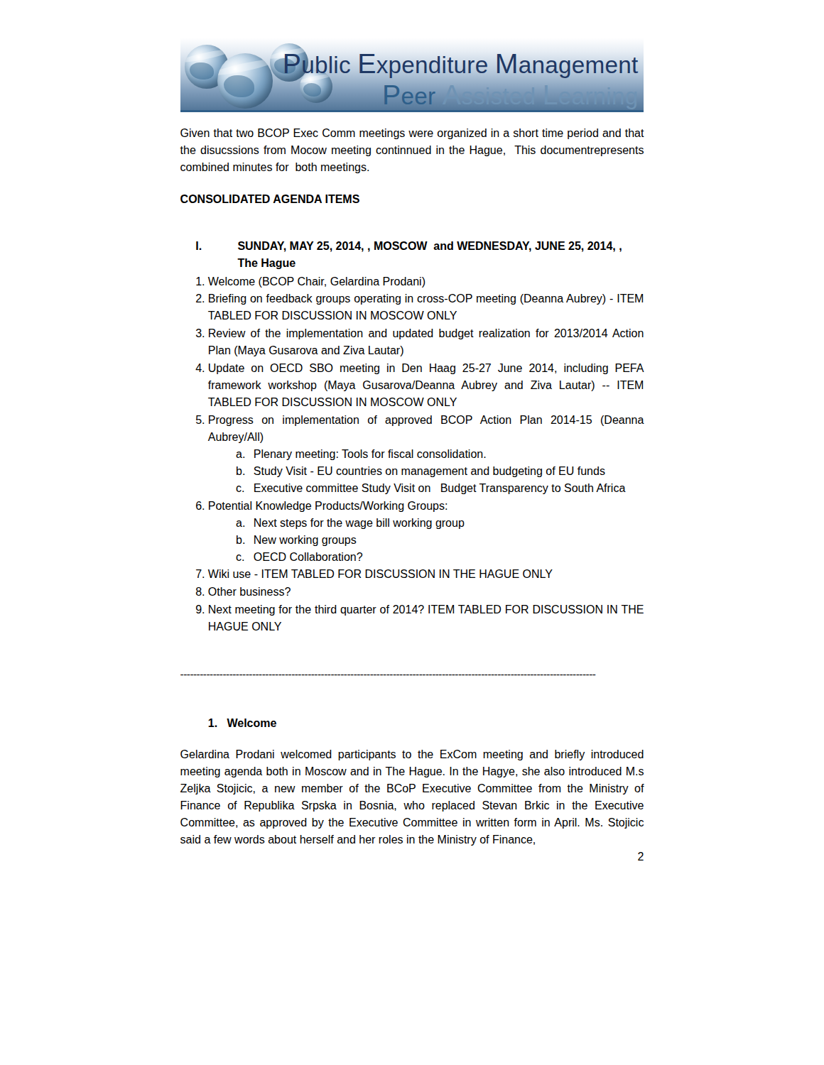Public Expenditure Management
Peer Assisted Learning
Given that two BCOP Exec Comm meetings were organized in a short time period and that the disucssions from Mocow meeting continnued in the Hague, This documentrepresents combined minutes for both meetings.
CONSOLIDATED AGENDA ITEMS
I. SUNDAY, MAY 25, 2014, , MOSCOW and WEDNESDAY, JUNE 25, 2014, , The Hague
Welcome (BCOP Chair, Gelardina Prodani)
Briefing on feedback groups operating in cross-COP meeting (Deanna Aubrey) - ITEM TABLED FOR DISCUSSION IN MOSCOW ONLY
Review of the implementation and updated budget realization for 2013/2014 Action Plan (Maya Gusarova and Ziva Lautar)
Update on OECD SBO meeting in Den Haag 25-27 June 2014, including PEFA framework workshop (Maya Gusarova/Deanna Aubrey and Ziva Lautar) -- ITEM TABLED FOR DISCUSSION IN MOSCOW ONLY
Progress on implementation of approved BCOP Action Plan 2014-15 (Deanna Aubrey/All)
Plenary meeting: Tools for fiscal consolidation.
Study Visit - EU countries on management and budgeting of EU funds
Executive committee Study Visit on Budget Transparency to South Africa
Potential Knowledge Products/Working Groups:
Next steps for the wage bill working group
New working groups
OECD Collaboration?
Wiki use - ITEM TABLED FOR DISCUSSION IN THE HAGUE ONLY
Other business?
Next meeting for the third quarter of 2014? ITEM TABLED FOR DISCUSSION IN THE HAGUE ONLY
-------------------------------------------------------------------------------------------------------------------------------
1. Welcome
Gelardina Prodani welcomed participants to the ExCom meeting and briefly introduced meeting agenda both in Moscow and in The Hague. In the Hagye, she also introduced M.s Zeljka Stojicic, a new member of the BCoP Executive Committee from the Ministry of Finance of Republika Srpska in Bosnia, who replaced Stevan Brkic in the Executive Committee, as approved by the Executive Committee in written form in April. Ms. Stojicic said a few words about herself and her roles in the Ministry of Finance,
2